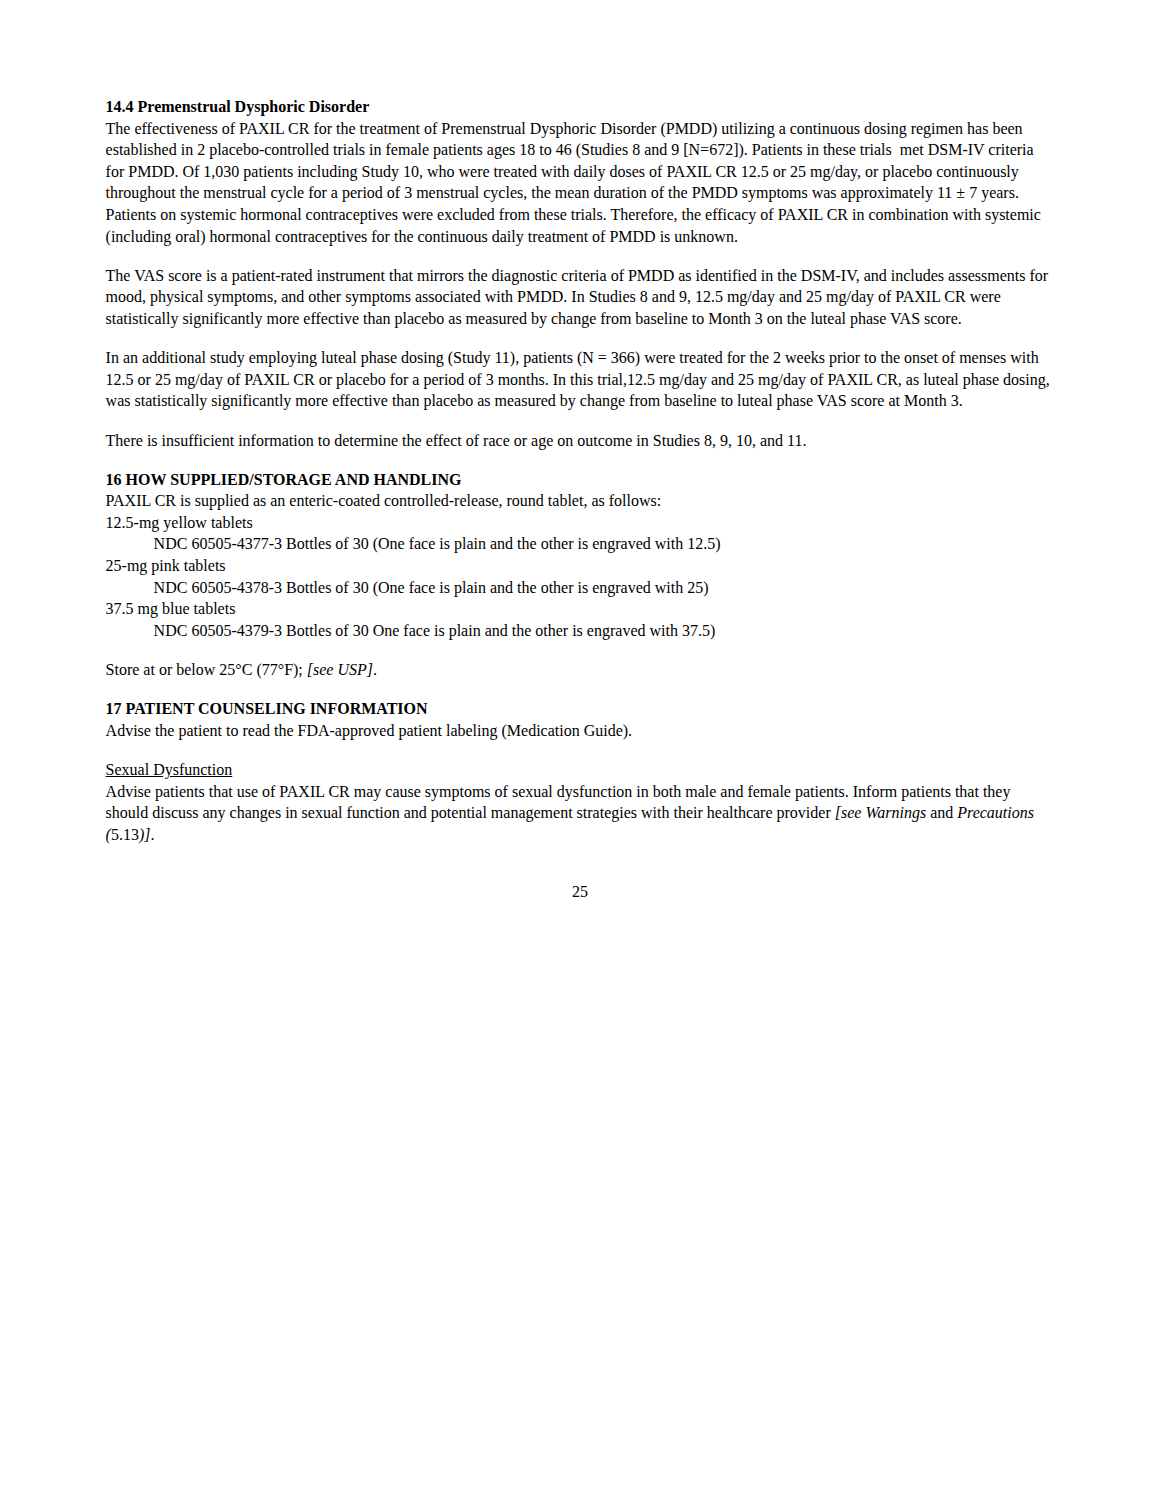14.4 Premenstrual Dysphoric Disorder
The effectiveness of PAXIL CR for the treatment of Premenstrual Dysphoric Disorder (PMDD) utilizing a continuous dosing regimen has been established in 2 placebo-controlled trials in female patients ages 18 to 46 (Studies 8 and 9 [N=672]). Patients in these trials met DSM-IV criteria for PMDD. Of 1,030 patients including Study 10, who were treated with daily doses of PAXIL CR 12.5 or 25 mg/day, or placebo continuously throughout the menstrual cycle for a period of 3 menstrual cycles, the mean duration of the PMDD symptoms was approximately 11 ± 7 years. Patients on systemic hormonal contraceptives were excluded from these trials. Therefore, the efficacy of PAXIL CR in combination with systemic (including oral) hormonal contraceptives for the continuous daily treatment of PMDD is unknown.
The VAS score is a patient-rated instrument that mirrors the diagnostic criteria of PMDD as identified in the DSM-IV, and includes assessments for mood, physical symptoms, and other symptoms associated with PMDD. In Studies 8 and 9, 12.5 mg/day and 25 mg/day of PAXIL CR were statistically significantly more effective than placebo as measured by change from baseline to Month 3 on the luteal phase VAS score.
In an additional study employing luteal phase dosing (Study 11), patients (N = 366) were treated for the 2 weeks prior to the onset of menses with 12.5 or 25 mg/day of PAXIL CR or placebo for a period of 3 months. In this trial,12.5 mg/day and 25 mg/day of PAXIL CR, as luteal phase dosing, was statistically significantly more effective than placebo as measured by change from baseline to luteal phase VAS score at Month 3.
There is insufficient information to determine the effect of race or age on outcome in Studies 8, 9, 10, and 11.
16 HOW SUPPLIED/STORAGE AND HANDLING
PAXIL CR is supplied as an enteric-coated controlled-release, round tablet, as follows:
12.5-mg yellow tablets
NDC 60505-4377-3 Bottles of 30 (One face is plain and the other is engraved with 12.5)
25-mg pink tablets
NDC 60505-4378-3 Bottles of 30 (One face is plain and the other is engraved with 25)
37.5 mg blue tablets
NDC 60505-4379-3 Bottles of 30 One face is plain and the other is engraved with 37.5)
Store at or below 25°C (77°F); [see USP].
17 PATIENT COUNSELING INFORMATION
Advise the patient to read the FDA-approved patient labeling (Medication Guide).
Sexual Dysfunction
Advise patients that use of PAXIL CR may cause symptoms of sexual dysfunction in both male and female patients. Inform patients that they should discuss any changes in sexual function and potential management strategies with their healthcare provider [see Warnings and Precautions (5.13)].
25